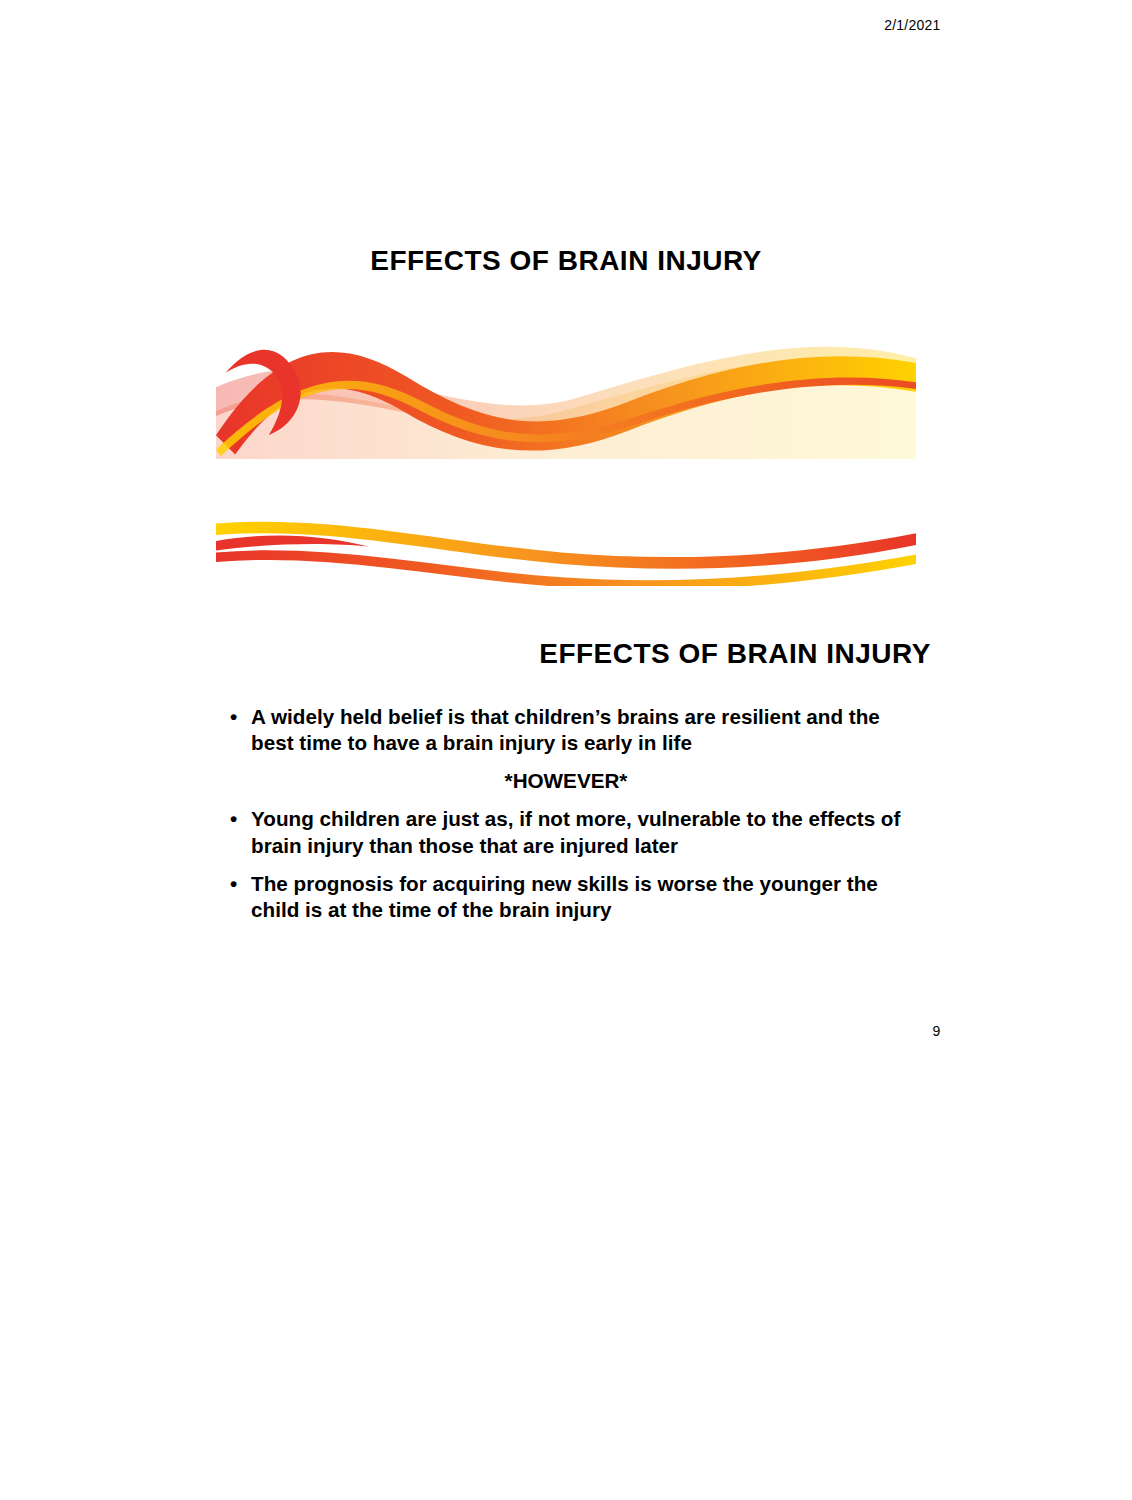2/1/2021
EFFECTS OF BRAIN INJURY
EFFECTS OF BRAIN INJURY
A widely held belief is that children’s brains are resilient and the best time to have a brain injury is early in life
*HOWEVER*
Young children are just as, if not more, vulnerable to the effects of brain injury than those that are injured later
The prognosis for acquiring new skills is worse the younger the child is at the time of the brain injury
9